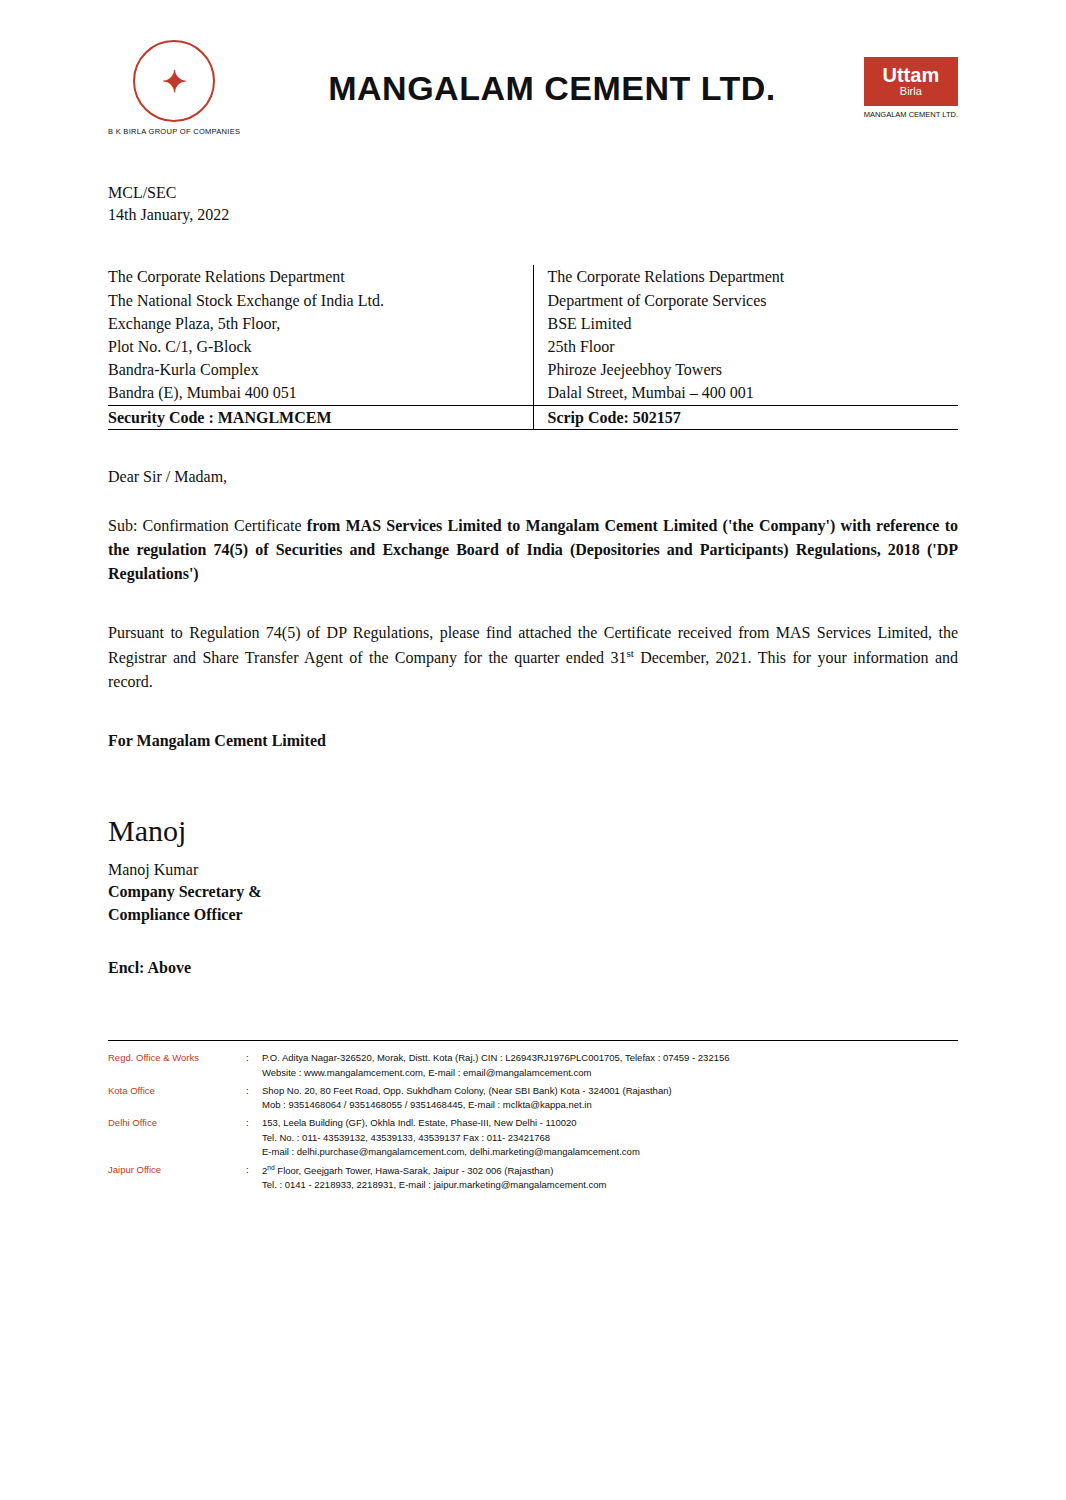✦
B K BIRLA GROUP OF COMPANIES
MANGALAM CEMENT LTD.
Uttam Birla
MANGALAM CEMENT LTD.
MCL/SEC
14th January, 2022
| The Corporate Relations Department The National Stock Exchange of India Ltd. Exchange Plaza, 5th Floor, Plot No. C/1, G-Block Bandra-Kurla Complex Bandra (E), Mumbai 400 051 | The Corporate Relations Department Department of Corporate Services BSE Limited 25th Floor Phiroze Jeejeebhoy Towers Dalal Street, Mumbai – 400 001 |
| Security Code : MANGLMCEM | Scrip Code: 502157 |
Dear Sir / Madam,
Sub: Confirmation Certificate from MAS Services Limited to Mangalam Cement Limited ('the Company') with reference to the regulation 74(5) of Securities and Exchange Board of India (Depositories and Participants) Regulations, 2018 ('DP Regulations')
Pursuant to Regulation 74(5) of DP Regulations, please find attached the Certificate received from MAS Services Limited, the Registrar and Share Transfer Agent of the Company for the quarter ended 31st December, 2021. This for your information and record.
For Mangalam Cement Limited
Manoj
Manoj Kumar
Company Secretary &
Compliance Officer
Encl: Above
| Regd. Office & Works | : | P.O. Aditya Nagar-326520, Morak, Distt. Kota (Raj.) CIN : L26943RJ1976PLC001705, Telefax : 07459 - 232156 Website : www.mangalamcement.com, E-mail : email@mangalamcement.com |
| Kota Office | : | Shop No. 20, 80 Feet Road, Opp. Sukhdham Colony, (Near SBI Bank) Kota - 324001 (Rajasthan) Mob : 9351468064 / 9351468055 / 9351468445, E-mail : mclkta@kappa.net.in |
| Delhi Office | : | 153, Leela Building (GF), Okhla Indl. Estate, Phase-III, New Delhi - 110020 Tel. No. : 011- 43539132, 43539133, 43539137 Fax : 011- 23421768 E-mail : delhi.purchase@mangalamcement.com, delhi.marketing@mangalamcement.com |
| Jaipur Office | : | 2 nd Floor, Geejgarh Tower, Hawa-Sarak, Jaipur - 302 006 (Rajasthan) Tel. : 0141 - 2218933, 2218931, E-mail : jaipur.marketing@mangalamcement.com |